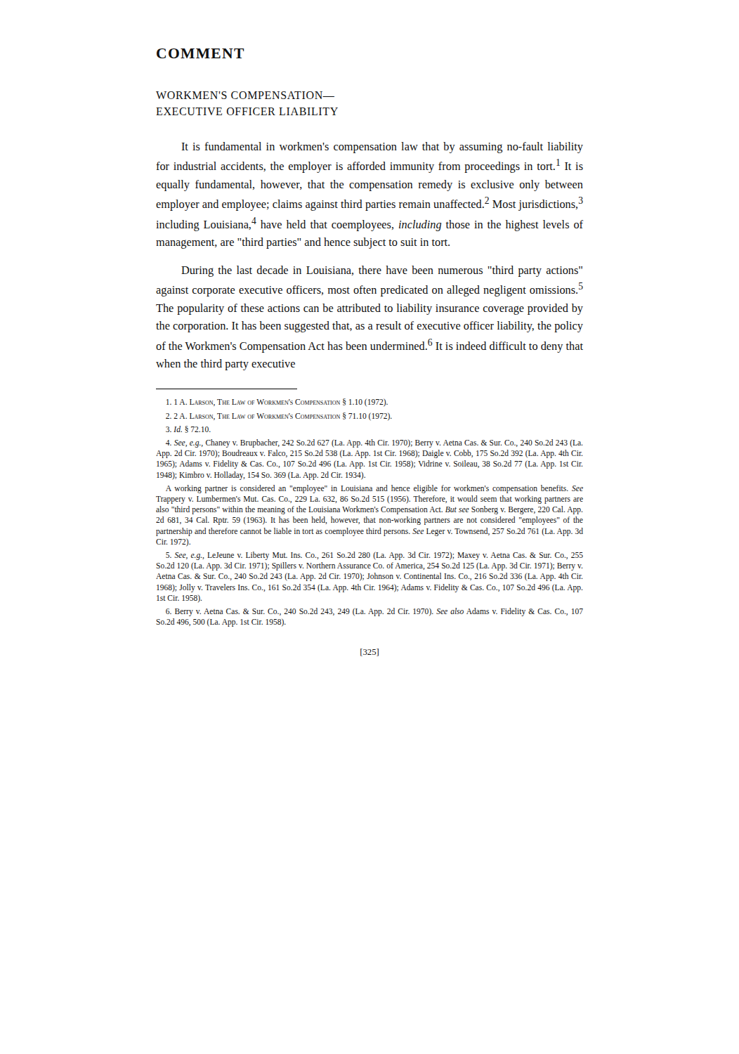COMMENT
Workmen's Compensation—
Executive Officer Liability
It is fundamental in workmen's compensation law that by assuming no-fault liability for industrial accidents, the employer is afforded immunity from proceedings in tort.1 It is equally fundamental, however, that the compensation remedy is exclusive only between employer and employee; claims against third parties remain unaffected.2 Most jurisdictions,3 including Louisiana,4 have held that coemployees, including those in the highest levels of management, are "third parties" and hence subject to suit in tort.
During the last decade in Louisiana, there have been numerous "third party actions" against corporate executive officers, most often predicated on alleged negligent omissions.5 The popularity of these actions can be attributed to liability insurance coverage provided by the corporation. It has been suggested that, as a result of executive officer liability, the policy of the Workmen's Compensation Act has been undermined.6 It is indeed difficult to deny that when the third party executive
1. 1 A. Larson, The Law of Workmen's Compensation § 1.10 (1972).
2. 2 A. Larson, The Law of Workmen's Compensation § 71.10 (1972).
3. Id. § 72.10.
4. See, e.g., Chaney v. Brupbacher, 242 So.2d 627 (La. App. 4th Cir. 1970); Berry v. Aetna Cas. & Sur. Co., 240 So.2d 243 (La. App. 2d Cir. 1970); Boudreaux v. Falco, 215 So.2d 538 (La. App. 1st Cir. 1968); Daigle v. Cobb, 175 So.2d 392 (La. App. 4th Cir. 1965); Adams v. Fidelity & Cas. Co., 107 So.2d 496 (La. App. 1st Cir. 1958); Vidrine v. Soileau, 38 So.2d 77 (La. App. 1st Cir. 1948); Kimbro v. Holladay, 154 So. 369 (La. App. 2d Cir. 1934).
A working partner is considered an "employee" in Louisiana and hence eligible for workmen's compensation benefits. See Trappery v. Lumbermen's Mut. Cas. Co., 229 La. 632, 86 So.2d 515 (1956). Therefore, it would seem that working partners are also "third persons" within the meaning of the Louisiana Workmen's Compensation Act. But see Sonberg v. Bergere, 220 Cal. App. 2d 681, 34 Cal. Rptr. 59 (1963). It has been held, however, that non-working partners are not considered "employees" of the partnership and therefore cannot be liable in tort as coemployee third persons. See Leger v. Townsend, 257 So.2d 761 (La. App. 3d Cir. 1972).
5. See, e.g., LeJeune v. Liberty Mut. Ins. Co., 261 So.2d 280 (La. App. 3d Cir. 1972); Maxey v. Aetna Cas. & Sur. Co., 255 So.2d 120 (La. App. 3d Cir. 1971); Spillers v. Northern Assurance Co. of America, 254 So.2d 125 (La. App. 3d Cir. 1971); Berry v. Aetna Cas. & Sur. Co., 240 So.2d 243 (La. App. 2d Cir. 1970); Johnson v. Continental Ins. Co., 216 So.2d 336 (La. App. 4th Cir. 1968); Jolly v. Travelers Ins. Co., 161 So.2d 354 (La. App. 4th Cir. 1964); Adams v. Fidelity & Cas. Co., 107 So.2d 496 (La. App. 1st Cir. 1958).
6. Berry v. Aetna Cas. & Sur. Co., 240 So.2d 243, 249 (La. App. 2d Cir. 1970). See also Adams v. Fidelity & Cas. Co., 107 So.2d 496, 500 (La. App. 1st Cir. 1958).
[325]